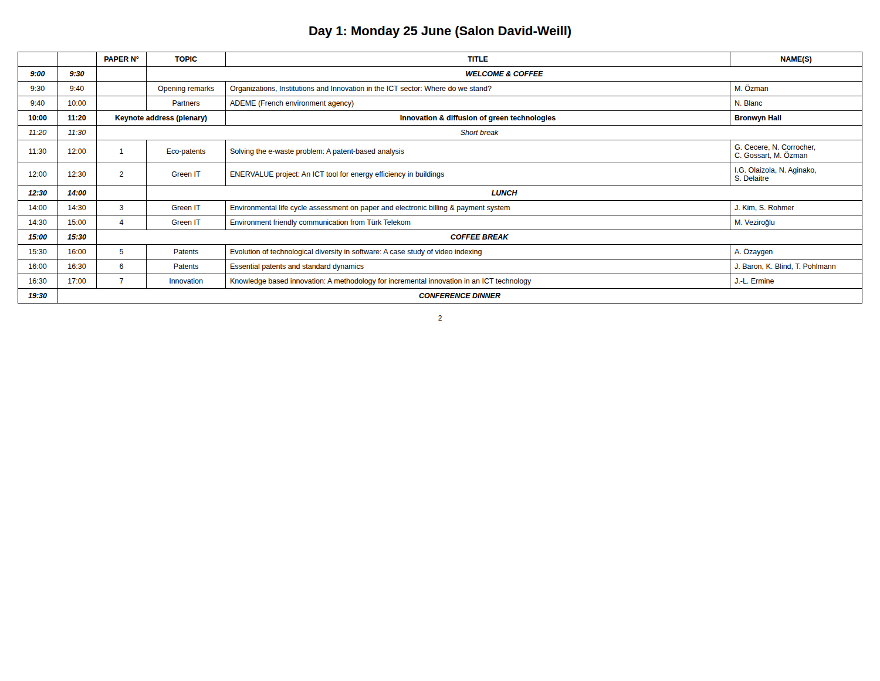Day 1: Monday 25 June (Salon David-Weill)
| | | PAPER N° | TOPIC | TITLE | NAME(S) |
| --- | --- | --- | --- | --- | --- |
| 9:00 | 9:30 | | WELCOME & COFFEE |
| 9:30 | 9:40 | | Opening remarks | Organizations, Institutions and Innovation in the ICT sector: Where do we stand? | M. Özman |
| 9:40 | 10:00 | | Partners | ADEME (French environment agency) | N. Blanc |
| 10:00 | 11:20 | Keynote address (plenary) | Innovation & diffusion of green technologies | Bronwyn Hall |
| 11:20 | 11:30 | Short break |
| 11:30 | 12:00 | 1 | Eco-patents | Solving the e-waste problem: A patent-based analysis | G. Cecere, N. Corrocher, C. Gossart, M. Özman |
| 12:00 | 12:30 | 2 | Green IT | ENERVALUE project: An ICT tool for energy efficiency in buildings | I.G. Olaizola, N. Aginako, S. Delaitre |
| 12:30 | 14:00 | | LUNCH |
| 14:00 | 14:30 | 3 | Green IT | Environmental life cycle assessment on paper and electronic billing & payment system | J. Kim, S. Rohmer |
| 14:30 | 15:00 | 4 | Green IT | Environment friendly communication from Türk Telekom | M. Veziroğlu |
| 15:00 | 15:30 | COFFEE BREAK |
| 15:30 | 16:00 | 5 | Patents | Evolution of technological diversity in software: A case study of video indexing | A. Özaygen |
| 16:00 | 16:30 | 6 | Patents | Essential patents and standard dynamics | J. Baron, K. Blind, T. Pohlmann |
| 16:30 | 17:00 | 7 | Innovation | Knowledge based innovation: A methodology for incremental innovation in an ICT technology | J.-L. Ermine |
| 19:30 | CONFERENCE DINNER |
2